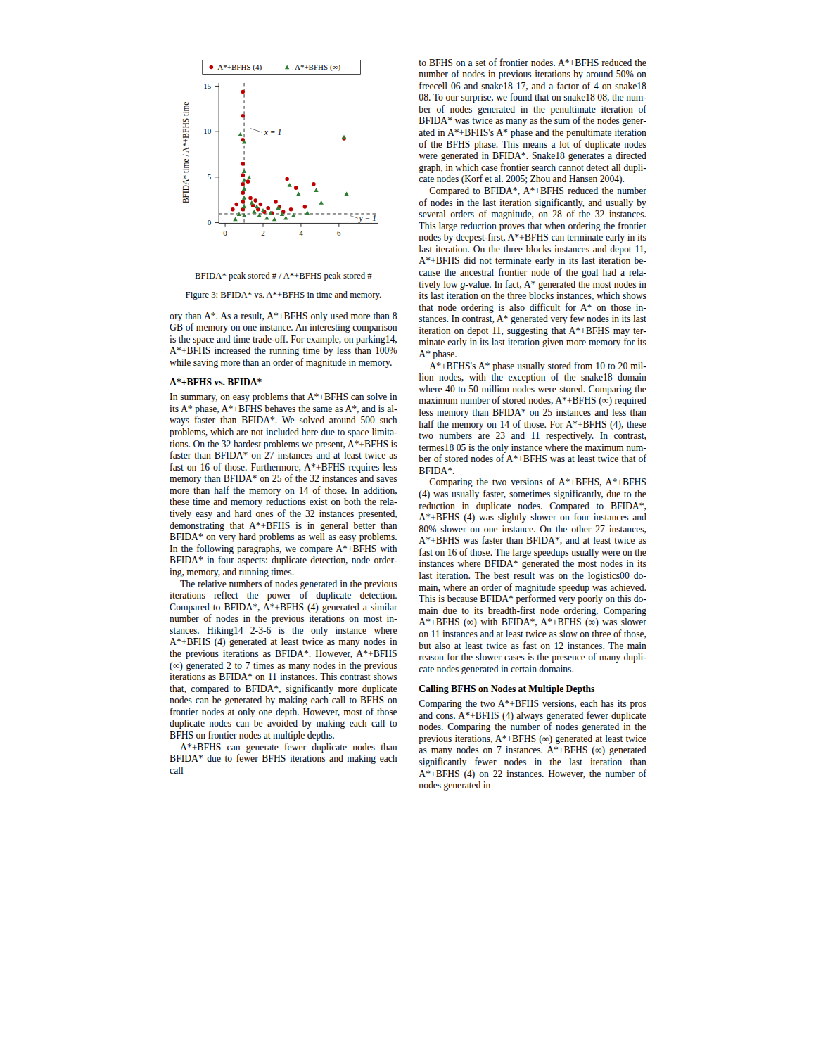A*+BFHS (4) A*+BFHS (∞) 15 10 5 0 0 2 4 6 x = 1 y = 1 BFIDA* time / A*+BFHS time
BFIDA* peak stored # / A*+BFHS peak stored #
Figure 3: BFIDA* vs. A*+BFHS in time and memory.
ory than A*. As a result, A*+BFHS only used more than 8 GB of memory on one instance. An interesting comparison is the space and time trade-off. For example, on parking14, A*+BFHS increased the running time by less than 100% while saving more than an order of magnitude in memory.
A*+BFHS vs. BFIDA*
In summary, on easy problems that A*+BFHS can solve in its A* phase, A*+BFHS behaves the same as A*, and is always faster than BFIDA*. We solved around 500 such problems, which are not included here due to space limitations. On the 32 hardest problems we present, A*+BFHS is faster than BFIDA* on 27 instances and at least twice as fast on 16 of those. Furthermore, A*+BFHS requires less memory than BFIDA* on 25 of the 32 instances and saves more than half the memory on 14 of those. In addition, these time and memory reductions exist on both the relatively easy and hard ones of the 32 instances presented, demonstrating that A*+BFHS is in general better than BFIDA* on very hard problems as well as easy problems. In the following paragraphs, we compare A*+BFHS with BFIDA* in four aspects: duplicate detection, node ordering, memory, and running times.
The relative numbers of nodes generated in the previous iterations reflect the power of duplicate detection. Compared to BFIDA*, A*+BFHS (4) generated a similar number of nodes in the previous iterations on most instances. Hiking14 2-3-6 is the only instance where A*+BFHS (4) generated at least twice as many nodes in the previous iterations as BFIDA*. However, A*+BFHS (∞) generated 2 to 7 times as many nodes in the previous iterations as BFIDA* on 11 instances. This contrast shows that, compared to BFIDA*, significantly more duplicate nodes can be generated by making each call to BFHS on frontier nodes at only one depth. However, most of those duplicate nodes can be avoided by making each call to BFHS on frontier nodes at multiple depths.
A*+BFHS can generate fewer duplicate nodes than BFIDA* due to fewer BFHS iterations and making each call
to BFHS on a set of frontier nodes. A*+BFHS reduced the number of nodes in previous iterations by around 50% on freecell 06 and snake18 17, and a factor of 4 on snake18 08. To our surprise, we found that on snake18 08, the number of nodes generated in the penultimate iteration of BFIDA* was twice as many as the sum of the nodes generated in A*+BFHS's A* phase and the penultimate iteration of the BFHS phase. This means a lot of duplicate nodes were generated in BFIDA*. Snake18 generates a directed graph, in which case frontier search cannot detect all duplicate nodes (Korf et al. 2005; Zhou and Hansen 2004).
Compared to BFIDA*, A*+BFHS reduced the number of nodes in the last iteration significantly, and usually by several orders of magnitude, on 28 of the 32 instances. This large reduction proves that when ordering the frontier nodes by deepest-first, A*+BFHS can terminate early in its last iteration. On the three blocks instances and depot 11, A*+BFHS did not terminate early in its last iteration because the ancestral frontier node of the goal had a relatively low g-value. In fact, A* generated the most nodes in its last iteration on the three blocks instances, which shows that node ordering is also difficult for A* on those instances. In contrast, A* generated very few nodes in its last iteration on depot 11, suggesting that A*+BFHS may terminate early in its last iteration given more memory for its A* phase.
A*+BFHS's A* phase usually stored from 10 to 20 million nodes, with the exception of the snake18 domain where 40 to 50 million nodes were stored. Comparing the maximum number of stored nodes, A*+BFHS (∞) required less memory than BFIDA* on 25 instances and less than half the memory on 14 of those. For A*+BFHS (4), these two numbers are 23 and 11 respectively. In contrast, termes18 05 is the only instance where the maximum number of stored nodes of A*+BFHS was at least twice that of BFIDA*.
Comparing the two versions of A*+BFHS, A*+BFHS (4) was usually faster, sometimes significantly, due to the reduction in duplicate nodes. Compared to BFIDA*, A*+BFHS (4) was slightly slower on four instances and 80% slower on one instance. On the other 27 instances, A*+BFHS was faster than BFIDA*, and at least twice as fast on 16 of those. The large speedups usually were on the instances where BFIDA* generated the most nodes in its last iteration. The best result was on the logistics00 domain, where an order of magnitude speedup was achieved. This is because BFIDA* performed very poorly on this domain due to its breadth-first node ordering. Comparing A*+BFHS (∞) with BFIDA*, A*+BFHS (∞) was slower on 11 instances and at least twice as slow on three of those, but also at least twice as fast on 12 instances. The main reason for the slower cases is the presence of many duplicate nodes generated in certain domains.
Calling BFHS on Nodes at Multiple Depths
Comparing the two A*+BFHS versions, each has its pros and cons. A*+BFHS (4) always generated fewer duplicate nodes. Comparing the number of nodes generated in the previous iterations, A*+BFHS (∞) generated at least twice as many nodes on 7 instances. A*+BFHS (∞) generated significantly fewer nodes in the last iteration than A*+BFHS (4) on 22 instances. However, the number of nodes generated in